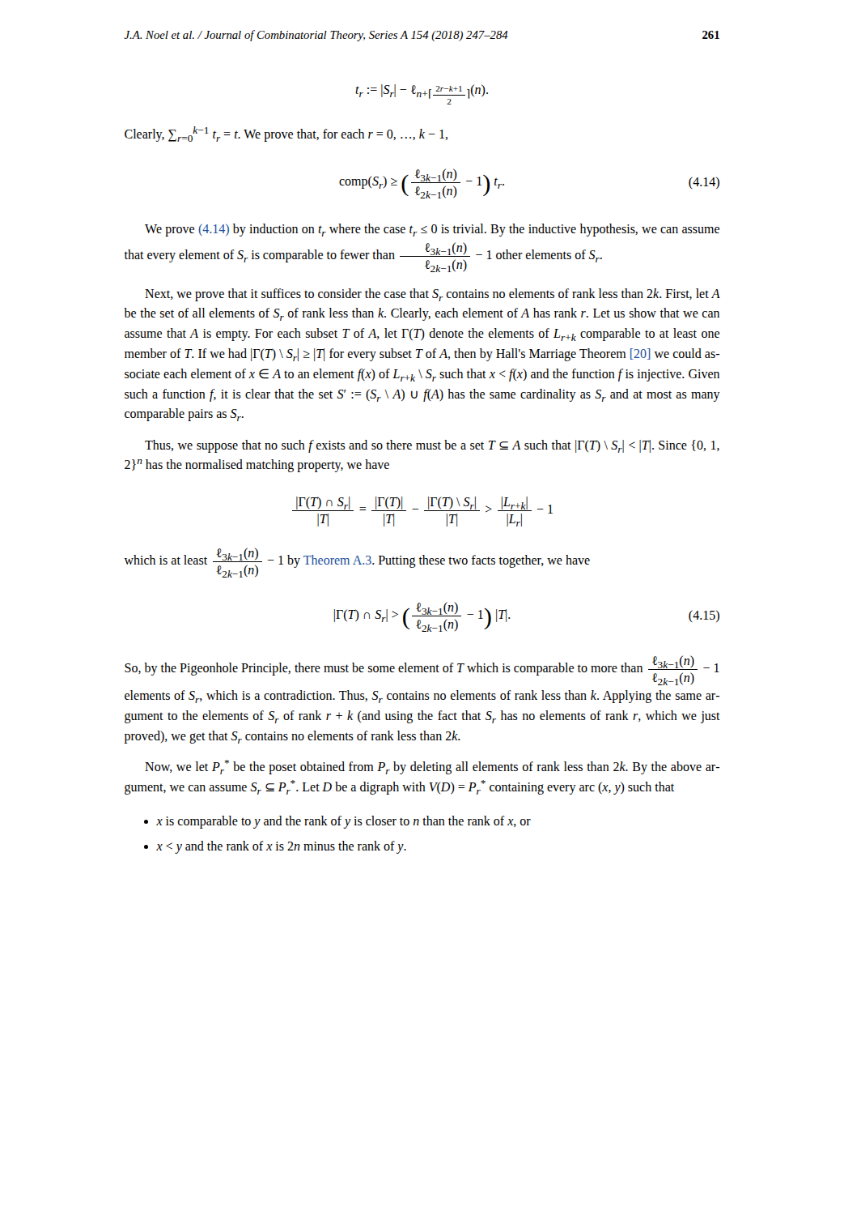J.A. Noel et al. / Journal of Combinatorial Theory, Series A 154 (2018) 247–284 261
tr := |Sr| − ℓn+⌈2r−k+12⌉(n).
Clearly, ∑r=0k−1 tr = t. We prove that, for each r = 0, …, k − 1,
comp(Sr) ≥ (ℓ3k−1(n) ℓ2k−1(n) − 1) tr. (4.14)
We prove (4.14) by induction on tr where the case tr ≤ 0 is trivial. By the inductive hypothesis, we can assume that every element of Sr is comparable to fewer than ℓ3k−1(n) ℓ2k−1(n) − 1 other elements of Sr.
Next, we prove that it suffices to consider the case that Sr contains no elements of rank less than 2k. First, let A be the set of all elements of Sr of rank less than k. Clearly, each element of A has rank r. Let us show that we can assume that A is empty. For each subset T of A, let Γ(T) denote the elements of Lr+k comparable to at least one member of T. If we had |Γ(T) \ Sr| ≥ |T| for every subset T of A, then by Hall's Marriage Theorem [20] we could associate each element of x ∈ A to an element f(x) of Lr+k \ Sr such that x < f(x) and the function f is injective. Given such a function f, it is clear that the set S′ := (Sr \ A) ∪ f(A) has the same cardinality as Sr and at most as many comparable pairs as Sr.
Thus, we suppose that no such f exists and so there must be a set T ⊆ A such that |Γ(T) \ Sr| < |T|. Since {0, 1, 2}n has the normalised matching property, we have
|Γ(T) ∩ Sr||T| = |Γ(T)||T| − |Γ(T) \ Sr||T| > |Lr+k||Lr| − 1
which is at least ℓ3k−1(n) ℓ2k−1(n) − 1 by Theorem A.3. Putting these two facts together, we have
|Γ(T) ∩ Sr| > (ℓ3k−1(n) ℓ2k−1(n) − 1) |T|. (4.15)
So, by the Pigeonhole Principle, there must be some element of T which is comparable to more than ℓ3k−1(n) ℓ2k−1(n) − 1 elements of Sr, which is a contradiction. Thus, Sr contains no elements of rank less than k. Applying the same argument to the elements of Sr of rank r + k (and using the fact that Sr has no elements of rank r, which we just proved), we get that Sr contains no elements of rank less than 2k.
Now, we let Pr* be the poset obtained from Pr by deleting all elements of rank less than 2k. By the above argument, we can assume Sr ⊆ Pr*. Let D be a digraph with V(D) = Pr* containing every arc (x, y) such that
x is comparable to y and the rank of y is closer to n than the rank of x, or
x < y and the rank of x is 2n minus the rank of y.